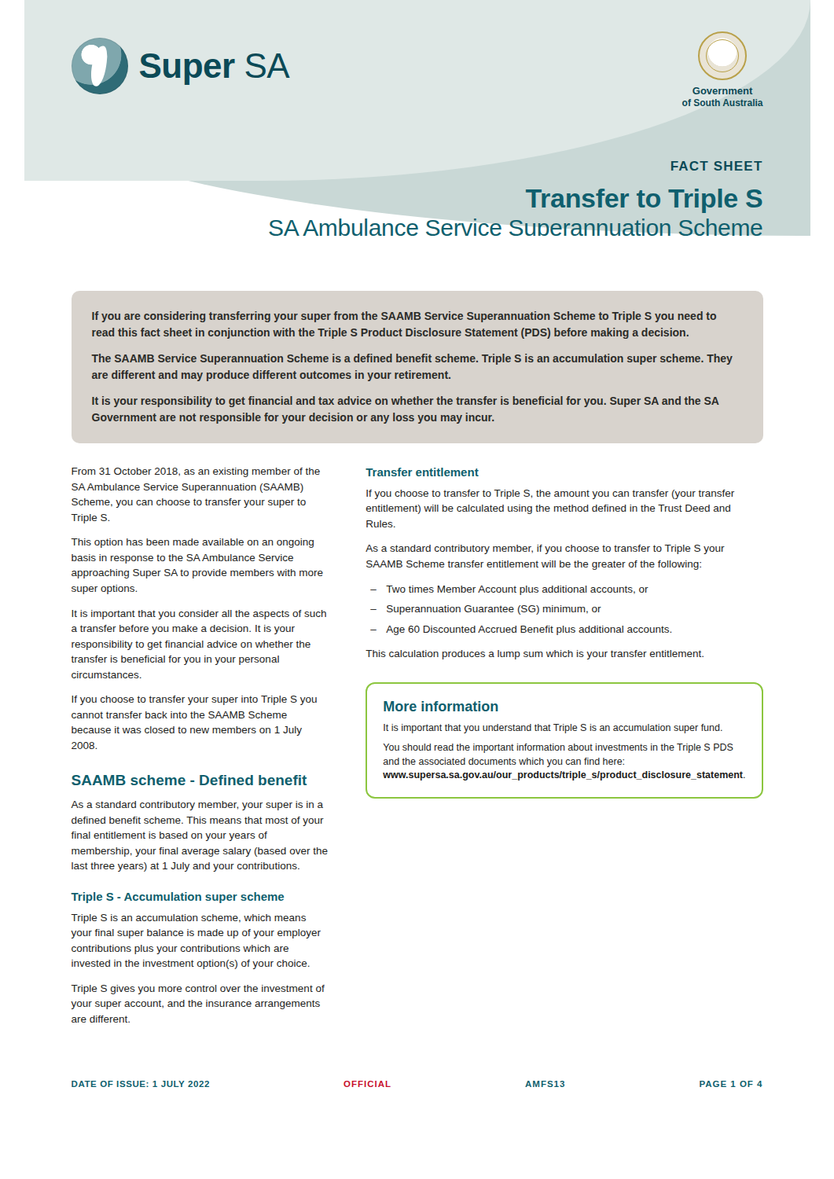Super SA
Governmentof South Australia
FACT SHEET
Transfer to Triple S SA Ambulance Service Superannuation Scheme
If you are considering transferring your super from the SAAMB Service Superannuation Scheme to Triple S you need to read this fact sheet in conjunction with the Triple S Product Disclosure Statement (PDS) before making a decision.
The SAAMB Service Superannuation Scheme is a defined benefit scheme. Triple S is an accumulation super scheme. They are different and may produce different outcomes in your retirement.
It is your responsibility to get financial and tax advice on whether the transfer is beneficial for you. Super SA and the SA Government are not responsible for your decision or any loss you may incur.
From 31 October 2018, as an existing member of the SA Ambulance Service Superannuation (SAAMB) Scheme, you can choose to transfer your super to Triple S.
This option has been made available on an ongoing basis in response to the SA Ambulance Service approaching Super SA to provide members with more super options.
It is important that you consider all the aspects of such a transfer before you make a decision. It is your responsibility to get financial advice on whether the transfer is beneficial for you in your personal circumstances.
If you choose to transfer your super into Triple S you cannot transfer back into the SAAMB Scheme because it was closed to new members on 1 July 2008.
SAAMB scheme - Defined benefit
As a standard contributory member, your super is in a defined benefit scheme. This means that most of your final entitlement is based on your years of membership, your final average salary (based over the last three years) at 1 July and your contributions.
Triple S - Accumulation super scheme
Triple S is an accumulation scheme, which means your final super balance is made up of your employer contributions plus your contributions which are invested in the investment option(s) of your choice.
Triple S gives you more control over the investment of your super account, and the insurance arrangements are different.
Transfer entitlement
If you choose to transfer to Triple S, the amount you can transfer (your transfer entitlement) will be calculated using the method defined in the Trust Deed and Rules.
As a standard contributory member, if you choose to transfer to Triple S your SAAMB Scheme transfer entitlement will be the greater of the following:
Two times Member Account plus additional accounts, or
Superannuation Guarantee (SG) minimum, or
Age 60 Discounted Accrued Benefit plus additional accounts.
This calculation produces a lump sum which is your transfer entitlement.
More information
It is important that you understand that Triple S is an accumulation super fund.
You should read the important information about investments in the Triple S PDS and the associated documents which you can find here:
www.supersa.sa.gov.au/our_products/triple_s/product_disclosure_statement.
DATE OF ISSUE: 1 JULY 2022
OFFICIAL
AMFS13
PAGE 1 OF 4